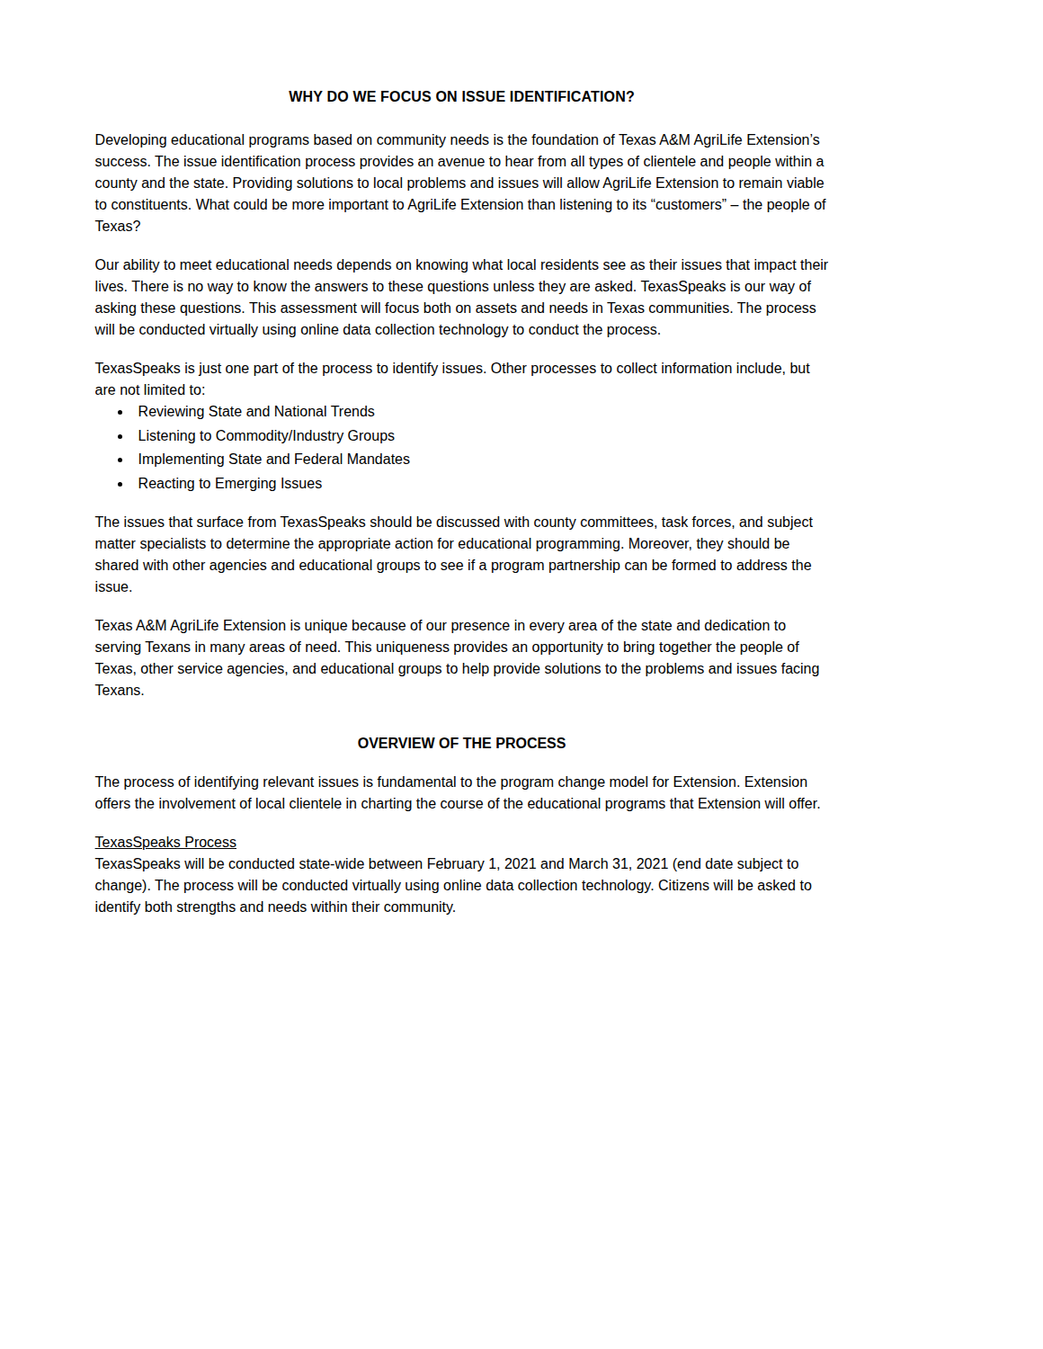WHY DO WE FOCUS ON ISSUE IDENTIFICATION?
Developing educational programs based on community needs is the foundation of Texas A&M AgriLife Extension’s success. The issue identification process provides an avenue to hear from all types of clientele and people within a county and the state. Providing solutions to local problems and issues will allow AgriLife Extension to remain viable to constituents. What could be more important to AgriLife Extension than listening to its “customers” – the people of Texas?
Our ability to meet educational needs depends on knowing what local residents see as their issues that impact their lives. There is no way to know the answers to these questions unless they are asked. TexasSpeaks is our way of asking these questions. This assessment will focus both on assets and needs in Texas communities. The process will be conducted virtually using online data collection technology to conduct the process.
TexasSpeaks is just one part of the process to identify issues. Other processes to collect information include, but are not limited to:
Reviewing State and National Trends
Listening to Commodity/Industry Groups
Implementing State and Federal Mandates
Reacting to Emerging Issues
The issues that surface from TexasSpeaks should be discussed with county committees, task forces, and subject matter specialists to determine the appropriate action for educational programming. Moreover, they should be shared with other agencies and educational groups to see if a program partnership can be formed to address the issue.
Texas A&M AgriLife Extension is unique because of our presence in every area of the state and dedication to serving Texans in many areas of need. This uniqueness provides an opportunity to bring together the people of Texas, other service agencies, and educational groups to help provide solutions to the problems and issues facing Texans.
OVERVIEW OF THE PROCESS
The process of identifying relevant issues is fundamental to the program change model for Extension. Extension offers the involvement of local clientele in charting the course of the educational programs that Extension will offer.
TexasSpeaks Process
TexasSpeaks will be conducted state-wide between February 1, 2021 and March 31, 2021 (end date subject to change). The process will be conducted virtually using online data collection technology. Citizens will be asked to identify both strengths and needs within their community.